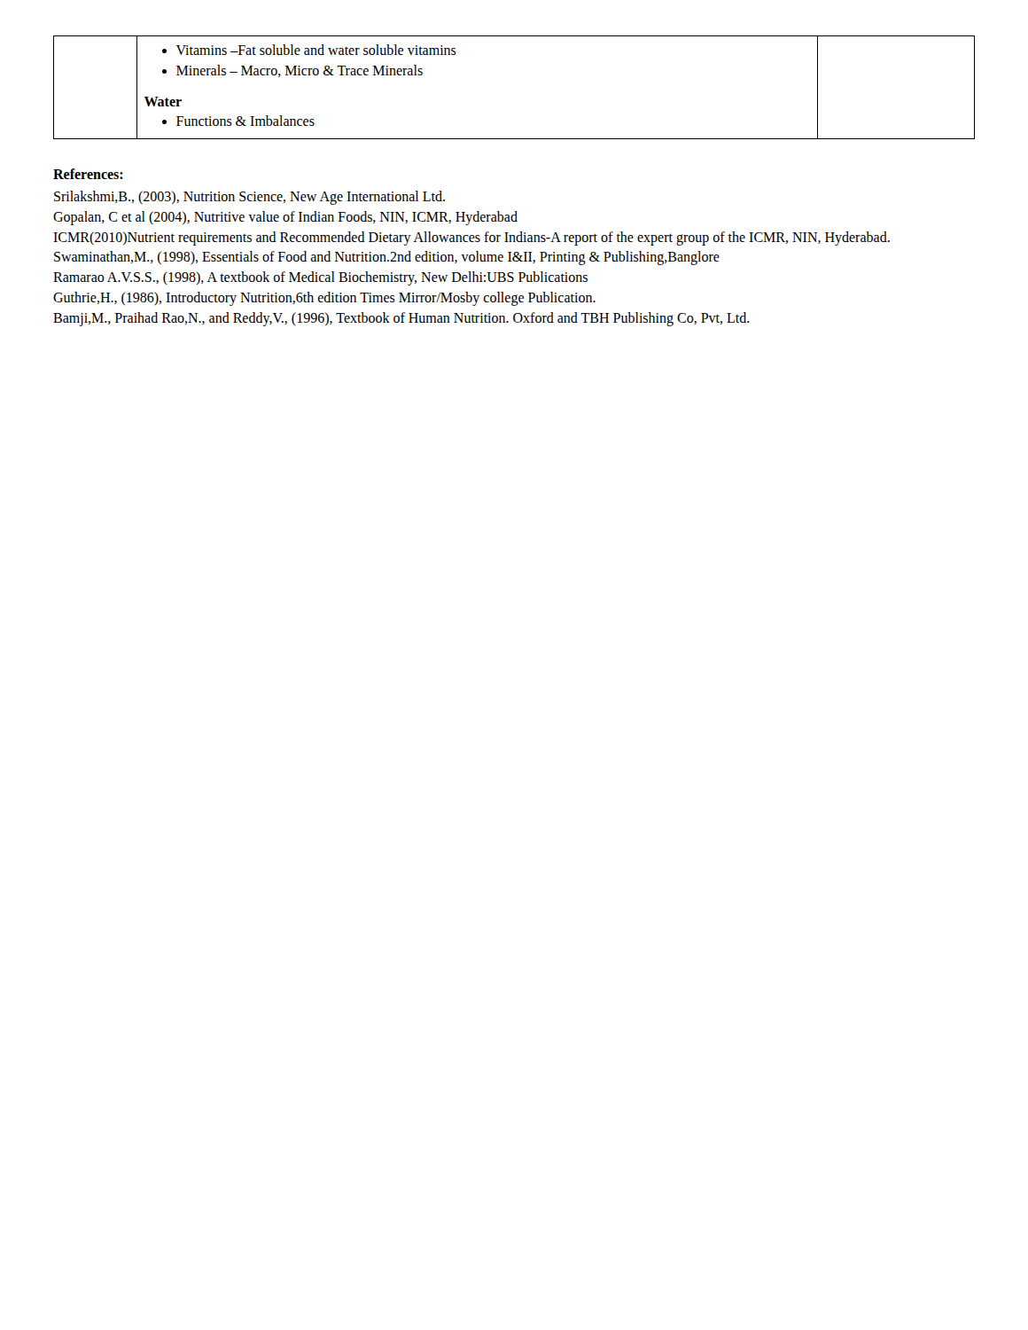| | Vitamins –Fat soluble and water soluble vitamins Minerals – Macro, Micro & Trace Minerals Water Functions & Imbalances | |
References:
Srilakshmi,B., (2003), Nutrition Science, New Age International Ltd.
Gopalan, C et al (2004), Nutritive value of Indian Foods, NIN, ICMR, Hyderabad
ICMR(2010)Nutrient requirements and Recommended Dietary Allowances for Indians-A report of the expert group of the ICMR, NIN, Hyderabad.
Swaminathan,M., (1998), Essentials of Food and Nutrition.2nd edition, volume I&II, Printing & Publishing,Banglore
Ramarao A.V.S.S., (1998), A textbook of Medical Biochemistry, New Delhi:UBS Publications
Guthrie,H., (1986), Introductory Nutrition,6th edition Times Mirror/Mosby college Publication.
Bamji,M., Praihad Rao,N., and Reddy,V., (1996), Textbook of Human Nutrition. Oxford and TBH Publishing Co, Pvt, Ltd.